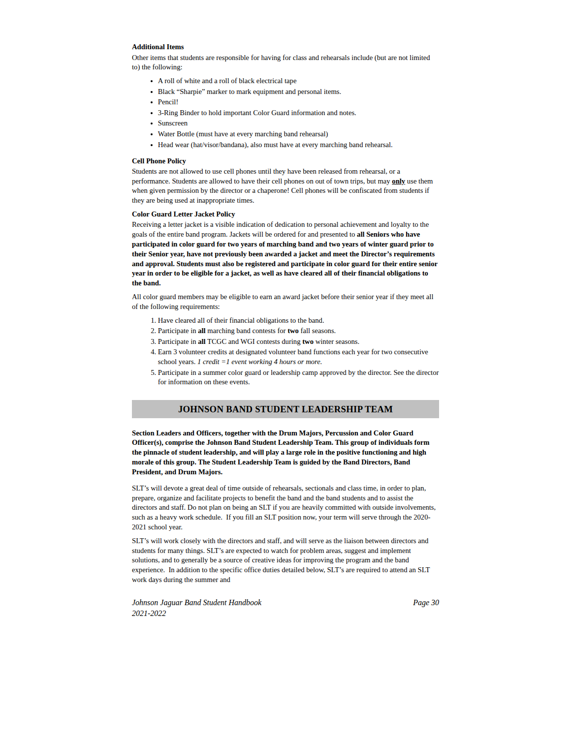Additional Items
Other items that students are responsible for having for class and rehearsals include (but are not limited to) the following:
A roll of white and a roll of black electrical tape
Black “Sharpie” marker to mark equipment and personal items.
Pencil!
3-Ring Binder to hold important Color Guard information and notes.
Sunscreen
Water Bottle (must have at every marching band rehearsal)
Head wear (hat/visor/bandana), also must have at every marching band rehearsal.
Cell Phone Policy
Students are not allowed to use cell phones until they have been released from rehearsal, or a performance. Students are allowed to have their cell phones on out of town trips, but may only use them when given permission by the director or a chaperone! Cell phones will be confiscated from students if they are being used at inappropriate times.
Color Guard Letter Jacket Policy
Receiving a letter jacket is a visible indication of dedication to personal achievement and loyalty to the goals of the entire band program. Jackets will be ordered for and presented to all Seniors who have participated in color guard for two years of marching band and two years of winter guard prior to their Senior year, have not previously been awarded a jacket and meet the Director’s requirements and approval. Students must also be registered and participate in color guard for their entire senior year in order to be eligible for a jacket, as well as have cleared all of their financial obligations to the band.
All color guard members may be eligible to earn an award jacket before their senior year if they meet all of the following requirements:
Have cleared all of their financial obligations to the band.
Participate in all marching band contests for two fall seasons.
Participate in all TCGC and WGI contests during two winter seasons.
Earn 3 volunteer credits at designated volunteer band functions each year for two consecutive school years. 1 credit =1 event working 4 hours or more.
Participate in a summer color guard or leadership camp approved by the director. See the director for information on these events.
JOHNSON BAND STUDENT LEADERSHIP TEAM
Section Leaders and Officers, together with the Drum Majors, Percussion and Color Guard Officer(s), comprise the Johnson Band Student Leadership Team. This group of individuals form the pinnacle of student leadership, and will play a large role in the positive functioning and high morale of this group. The Student Leadership Team is guided by the Band Directors, Band President, and Drum Majors.
SLT’s will devote a great deal of time outside of rehearsals, sectionals and class time, in order to plan, prepare, organize and facilitate projects to benefit the band and the band students and to assist the directors and staff. Do not plan on being an SLT if you are heavily committed with outside involvements, such as a heavy work schedule. If you fill an SLT position now, your term will serve through the 2020-2021 school year.
SLT’s will work closely with the directors and staff, and will serve as the liaison between directors and students for many things. SLT’s are expected to watch for problem areas, suggest and implement solutions, and to generally be a source of creative ideas for improving the program and the band experience. In addition to the specific office duties detailed below, SLT’s are required to attend an SLT work days during the summer and
Johnson Jaguar Band Student Handbook
2021-2022
Page 30